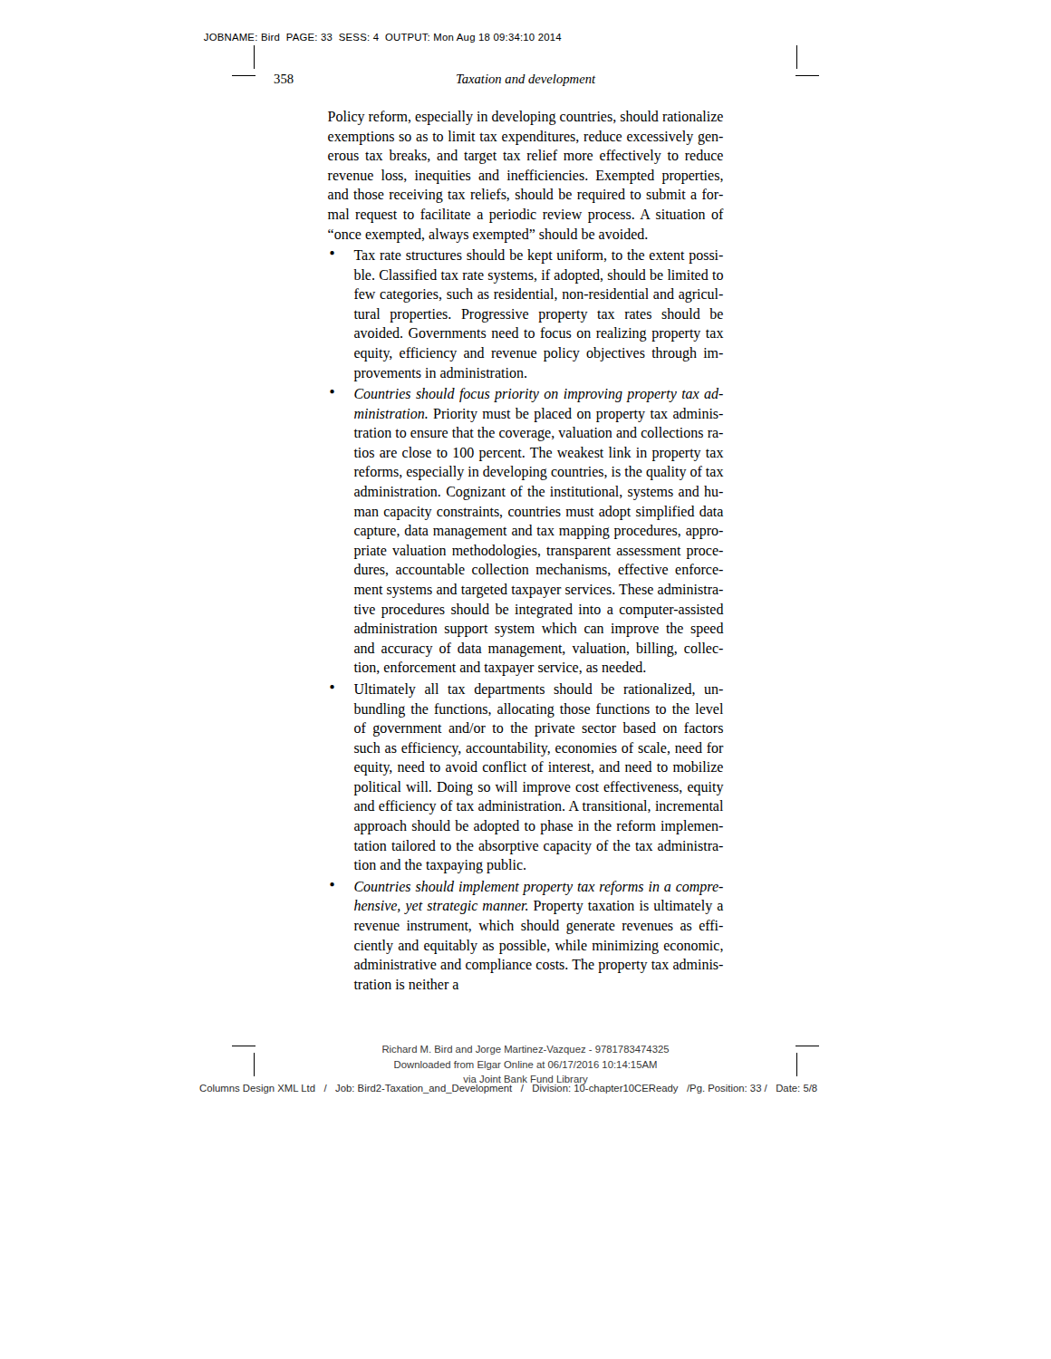JOBNAME: Bird PAGE: 33 SESS: 4 OUTPUT: Mon Aug 18 09:34:10 2014
358
Taxation and development
Policy reform, especially in developing countries, should rationalize exemptions so as to limit tax expenditures, reduce excessively generous tax breaks, and target tax relief more effectively to reduce revenue loss, inequities and inefficiencies. Exempted properties, and those receiving tax reliefs, should be required to submit a formal request to facilitate a periodic review process. A situation of “once exempted, always exempted” should be avoided.
Tax rate structures should be kept uniform, to the extent possible. Classified tax rate systems, if adopted, should be limited to few categories, such as residential, non-residential and agricultural properties. Progressive property tax rates should be avoided. Governments need to focus on realizing property tax equity, efficiency and revenue policy objectives through improvements in administration.
Countries should focus priority on improving property tax administration. Priority must be placed on property tax administration to ensure that the coverage, valuation and collections ratios are close to 100 percent. The weakest link in property tax reforms, especially in developing countries, is the quality of tax administration. Cognizant of the institutional, systems and human capacity constraints, countries must adopt simplified data capture, data management and tax mapping procedures, appropriate valuation methodologies, transparent assessment procedures, accountable collection mechanisms, effective enforcement systems and targeted taxpayer services. These administrative procedures should be integrated into a computer-assisted administration support system which can improve the speed and accuracy of data management, valuation, billing, collection, enforcement and taxpayer service, as needed.
Ultimately all tax departments should be rationalized, unbundling the functions, allocating those functions to the level of government and/or to the private sector based on factors such as efficiency, accountability, economies of scale, need for equity, need to avoid conflict of interest, and need to mobilize political will. Doing so will improve cost effectiveness, equity and efficiency of tax administration. A transitional, incremental approach should be adopted to phase in the reform implementation tailored to the absorptive capacity of the tax administration and the taxpaying public.
Countries should implement property tax reforms in a comprehensive, yet strategic manner. Property taxation is ultimately a revenue instrument, which should generate revenues as efficiently and equitably as possible, while minimizing economic, administrative and compliance costs. The property tax administration is neither a
Richard M. Bird and Jorge Martinez-Vazquez - 9781783474325
Downloaded from Elgar Online at 06/17/2016 10:14:15AM
via Joint Bank Fund Library
Columns Design XML Ltd / Job: Bird2-Taxation_and_Development / Division: 10-chapter10CEReady /Pg. Position: 33 / Date: 5/8